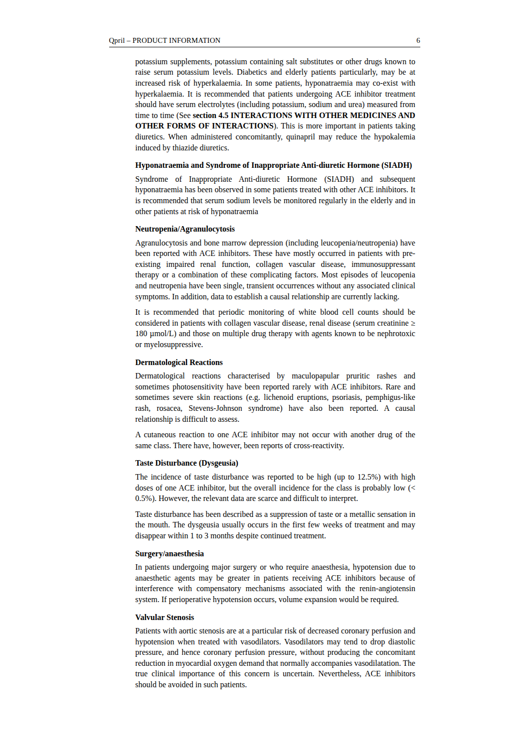Qpril – PRODUCT INFORMATION 6
potassium supplements, potassium containing salt substitutes or other drugs known to raise serum potassium levels. Diabetics and elderly patients particularly, may be at increased risk of hyperkalaemia. In some patients, hyponatraemia may co-exist with hyperkalaemia. It is recommended that patients undergoing ACE inhibitor treatment should have serum electrolytes (including potassium, sodium and urea) measured from time to time (See section 4.5 INTERACTIONS WITH OTHER MEDICINES AND OTHER FORMS OF INTERACTIONS). This is more important in patients taking diuretics. When administered concomitantly, quinapril may reduce the hypokalemia induced by thiazide diuretics.
Hyponatraemia and Syndrome of Inappropriate Anti-diuretic Hormone (SIADH)
Syndrome of Inappropriate Anti-diuretic Hormone (SIADH) and subsequent hyponatraemia has been observed in some patients treated with other ACE inhibitors. It is recommended that serum sodium levels be monitored regularly in the elderly and in other patients at risk of hyponatraemia
Neutropenia/Agranulocytosis
Agranulocytosis and bone marrow depression (including leucopenia/neutropenia) have been reported with ACE inhibitors. These have mostly occurred in patients with pre-existing impaired renal function, collagen vascular disease, immunosuppressant therapy or a combination of these complicating factors. Most episodes of leucopenia and neutropenia have been single, transient occurrences without any associated clinical symptoms. In addition, data to establish a causal relationship are currently lacking.
It is recommended that periodic monitoring of white blood cell counts should be considered in patients with collagen vascular disease, renal disease (serum creatinine ≥ 180 µmol/L) and those on multiple drug therapy with agents known to be nephrotoxic or myelosuppressive.
Dermatological Reactions
Dermatological reactions characterised by maculopapular pruritic rashes and sometimes photosensitivity have been reported rarely with ACE inhibitors. Rare and sometimes severe skin reactions (e.g. lichenoid eruptions, psoriasis, pemphigus-like rash, rosacea, Stevens-Johnson syndrome) have also been reported. A causal relationship is difficult to assess.
A cutaneous reaction to one ACE inhibitor may not occur with another drug of the same class. There have, however, been reports of cross-reactivity.
Taste Disturbance (Dysgeusia)
The incidence of taste disturbance was reported to be high (up to 12.5%) with high doses of one ACE inhibitor, but the overall incidence for the class is probably low (< 0.5%). However, the relevant data are scarce and difficult to interpret.
Taste disturbance has been described as a suppression of taste or a metallic sensation in the mouth. The dysgeusia usually occurs in the first few weeks of treatment and may disappear within 1 to 3 months despite continued treatment.
Surgery/anaesthesia
In patients undergoing major surgery or who require anaesthesia, hypotension due to anaesthetic agents may be greater in patients receiving ACE inhibitors because of interference with compensatory mechanisms associated with the renin-angiotensin system. If perioperative hypotension occurs, volume expansion would be required.
Valvular Stenosis
Patients with aortic stenosis are at a particular risk of decreased coronary perfusion and hypotension when treated with vasodilators. Vasodilators may tend to drop diastolic pressure, and hence coronary perfusion pressure, without producing the concomitant reduction in myocardial oxygen demand that normally accompanies vasodilatation. The true clinical importance of this concern is uncertain. Nevertheless, ACE inhibitors should be avoided in such patients.